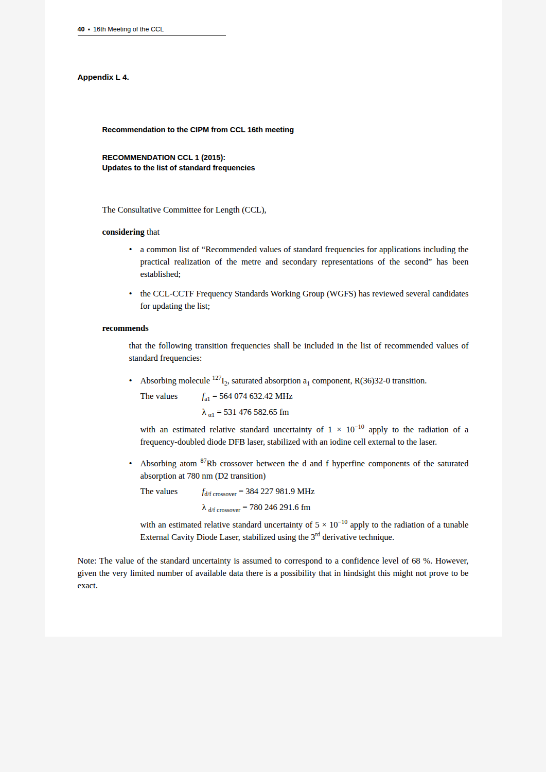40▪16th Meeting of the CCL
Appendix L 4.
Recommendation to the CIPM from CCL 16th meeting
RECOMMENDATION CCL 1 (2015):
Updates to the list of standard frequencies
The Consultative Committee for Length (CCL),
considering that
a common list of “Recommended values of standard frequencies for applications including the practical realization of the metre and secondary representations of the second” has been established;
the CCL-CCTF Frequency Standards Working Group (WGFS) has reviewed several candidates for updating the list;
recommends
that the following transition frequencies shall be included in the list of recommended values of standard frequencies:
Absorbing molecule 127I2, saturated absorption a1 component, R(36)32-0 transition.
The values fa1 = 564 074 632.42 MHz The values λ α1 = 531 476 582.65 fm
with an estimated relative standard uncertainty of 1 × 10−10 apply to the radiation of a frequency-doubled diode DFB laser, stabilized with an iodine cell external to the laser.
Absorbing atom 87Rb crossover between the d and f hyperfine components of the saturated absorption at 780 nm (D2 transition)
The values fd/f crossover = 384 227 981.9 MHz The values λ d/f crossover = 780 246 291.6 fm
with an estimated relative standard uncertainty of 5 × 10−10 apply to the radiation of a tunable External Cavity Diode Laser, stabilized using the 3rd derivative technique.
Note: The value of the standard uncertainty is assumed to correspond to a confidence level of 68 %. However, given the very limited number of available data there is a possibility that in hindsight this might not prove to be exact.